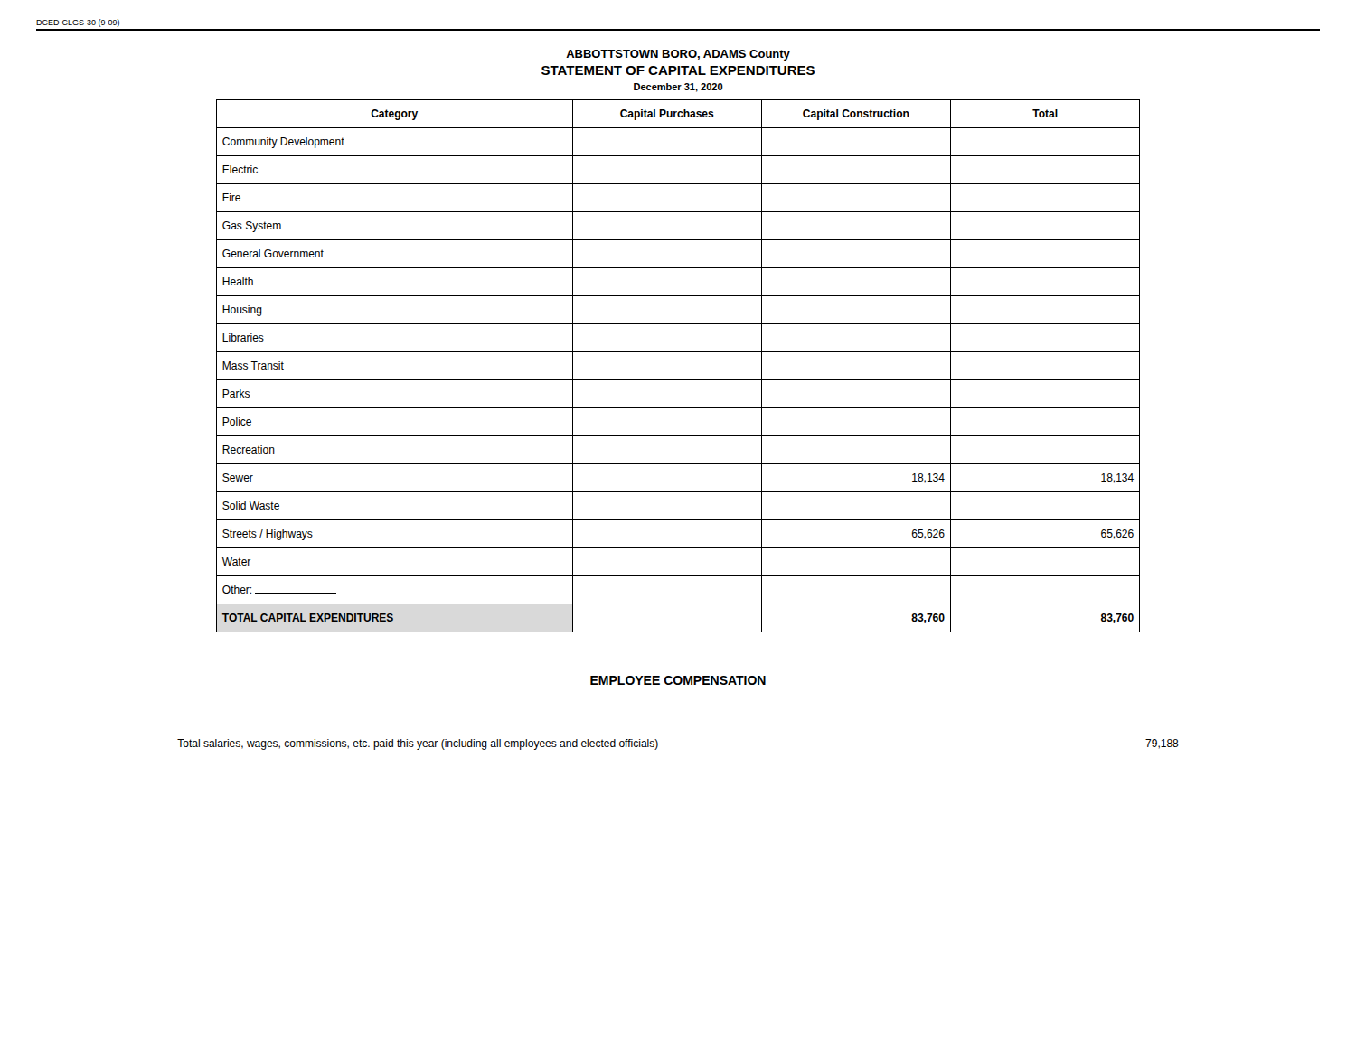DCED-CLGS-30 (9-09)
ABBOTTSTOWN BORO, ADAMS County
STATEMENT OF CAPITAL EXPENDITURES
December 31, 2020
| Category | Capital Purchases | Capital Construction | Total |
| --- | --- | --- | --- |
| Community Development | | | |
| Electric | | | |
| Fire | | | |
| Gas System | | | |
| General Government | | | |
| Health | | | |
| Housing | | | |
| Libraries | | | |
| Mass Transit | | | |
| Parks | | | |
| Police | | | |
| Recreation | | | |
| Sewer | | 18,134 | 18,134 |
| Solid Waste | | | |
| Streets / Highways | | 65,626 | 65,626 |
| Water | | | |
| Other: | | | |
| TOTAL CAPITAL EXPENDITURES | | 83,760 | 83,760 |
EMPLOYEE COMPENSATION
Total salaries, wages, commissions, etc. paid this year (including all employees and elected officials) 79,188